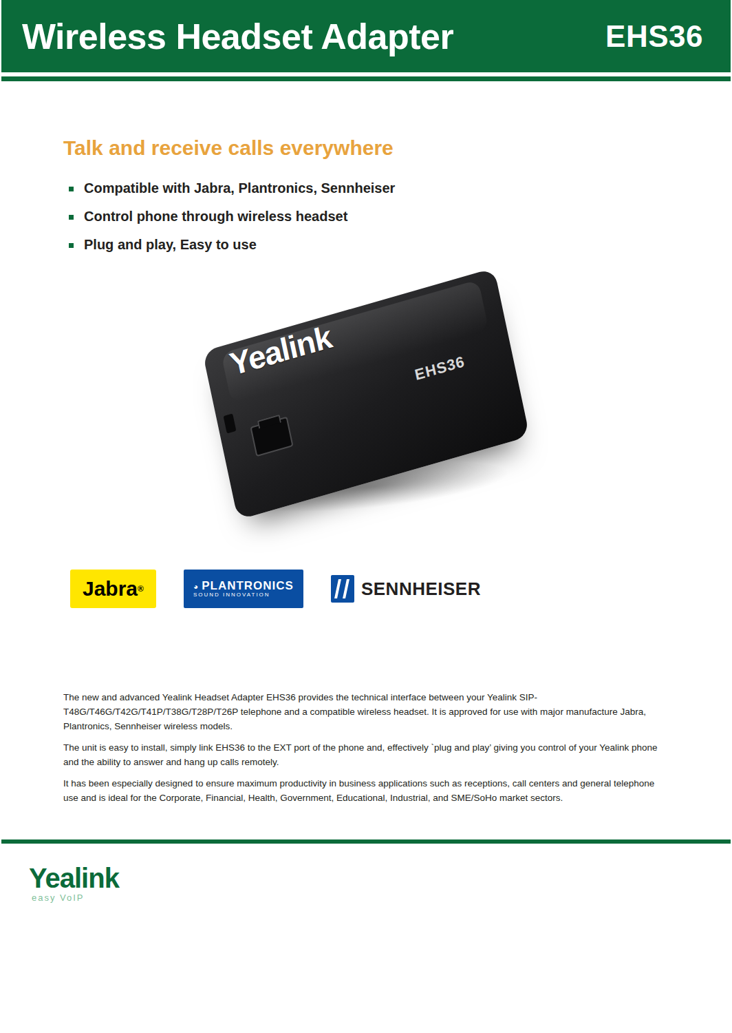Wireless Headset Adapter
EHS36
Talk and receive calls everywhere
Compatible with Jabra, Plantronics, Sennheiser
Control phone through wireless headset
Plug and play, Easy to use
Yealink
EHS36
Jabra®
◕PLANTRONICS
SOUND INNOVATION
SENNHEISER
The new and advanced Yealink Headset Adapter EHS36 provides the technical interface between your Yealink SIP-T48G/T46G/T42G/T41P/T38G/T28P/T26P telephone and a compatible wireless headset. It is approved for use with major manufacture Jabra, Plantronics, Sennheiser wireless models.
The unit is easy to install, simply link EHS36 to the EXT port of the phone and, effectively `plug and play’ giving you control of your Yealink phone and the ability to answer and hang up calls remotely.
It has been especially designed to ensure maximum productivity in business applications such as receptions, call centers and general telephone use and is ideal for the Corporate, Financial, Health, Government, Educational, Industrial, and SME/SoHo market sectors.
Yealink easy VoIP